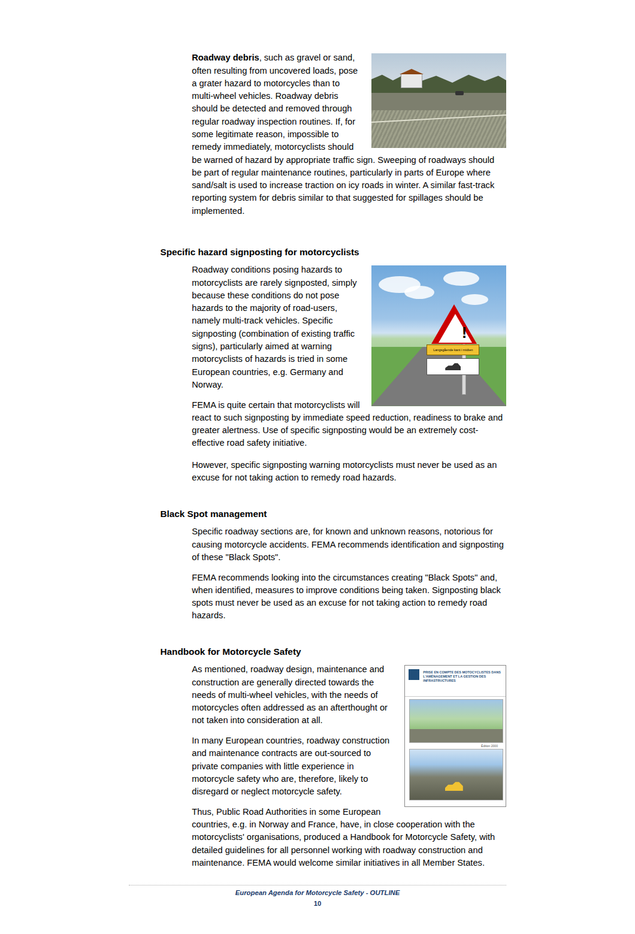Roadway debris, such as gravel or sand, often resulting from uncovered loads, pose a grater hazard to motorcycles than to multi-wheel vehicles. Roadway debris should be detected and removed through regular roadway inspection routines. If, for some legitimate reason, impossible to remedy immediately, motorcyclists should be warned of hazard by appropriate traffic sign. Sweeping of roadways should be part of regular maintenance routines, particularly in parts of Europe where sand/salt is used to increase traction on icy roads in winter. A similar fast-track reporting system for debris similar to that suggested for spillages should be implemented.
Specific hazard signposting for motorcyclists
!
Langsgående kant i midten
Roadway conditions posing hazards to motorcyclists are rarely signposted, simply because these conditions do not pose hazards to the majority of road-users, namely multi-track vehicles. Specific signposting (combination of existing traffic signs), particularly aimed at warning motorcyclists of hazards is tried in some European countries, e.g. Germany and Norway.
FEMA is quite certain that motorcyclists will react to such signposting by immediate speed reduction, readiness to brake and greater alertness. Use of specific signposting would be an extremely cost-effective road safety initiative.
However, specific signposting warning motorcyclists must never be used as an excuse for not taking action to remedy road hazards.
Black Spot management
Specific roadway sections are, for known and unknown reasons, notorious for causing motorcycle accidents. FEMA recommends identification and signposting of these "Black Spots".
FEMA recommends looking into the circumstances creating "Black Spots" and, when identified, measures to improve conditions being taken. Signposting black spots must never be used as an excuse for not taking action to remedy road hazards.
Handbook for Motorcycle Safety
Prise en compte des motocyclistes dans l'aménagement et la gestion des infrastructures
Édition 2000
As mentioned, roadway design, maintenance and construction are generally directed towards the needs of multi-wheel vehicles, with the needs of motorcycles often addressed as an afterthought or not taken into consideration at all.
In many European countries, roadway construction and maintenance contracts are out-sourced to private companies with little experience in motorcycle safety who are, therefore, likely to disregard or neglect motorcycle safety.
Thus, Public Road Authorities in some European countries, e.g. in Norway and France, have, in close cooperation with the motorcyclists' organisations, produced a Handbook for Motorcycle Safety, with detailed guidelines for all personnel working with roadway construction and maintenance. FEMA would welcome similar initiatives in all Member States.
European Agenda for Motorcycle Safety - OUTLINE 10